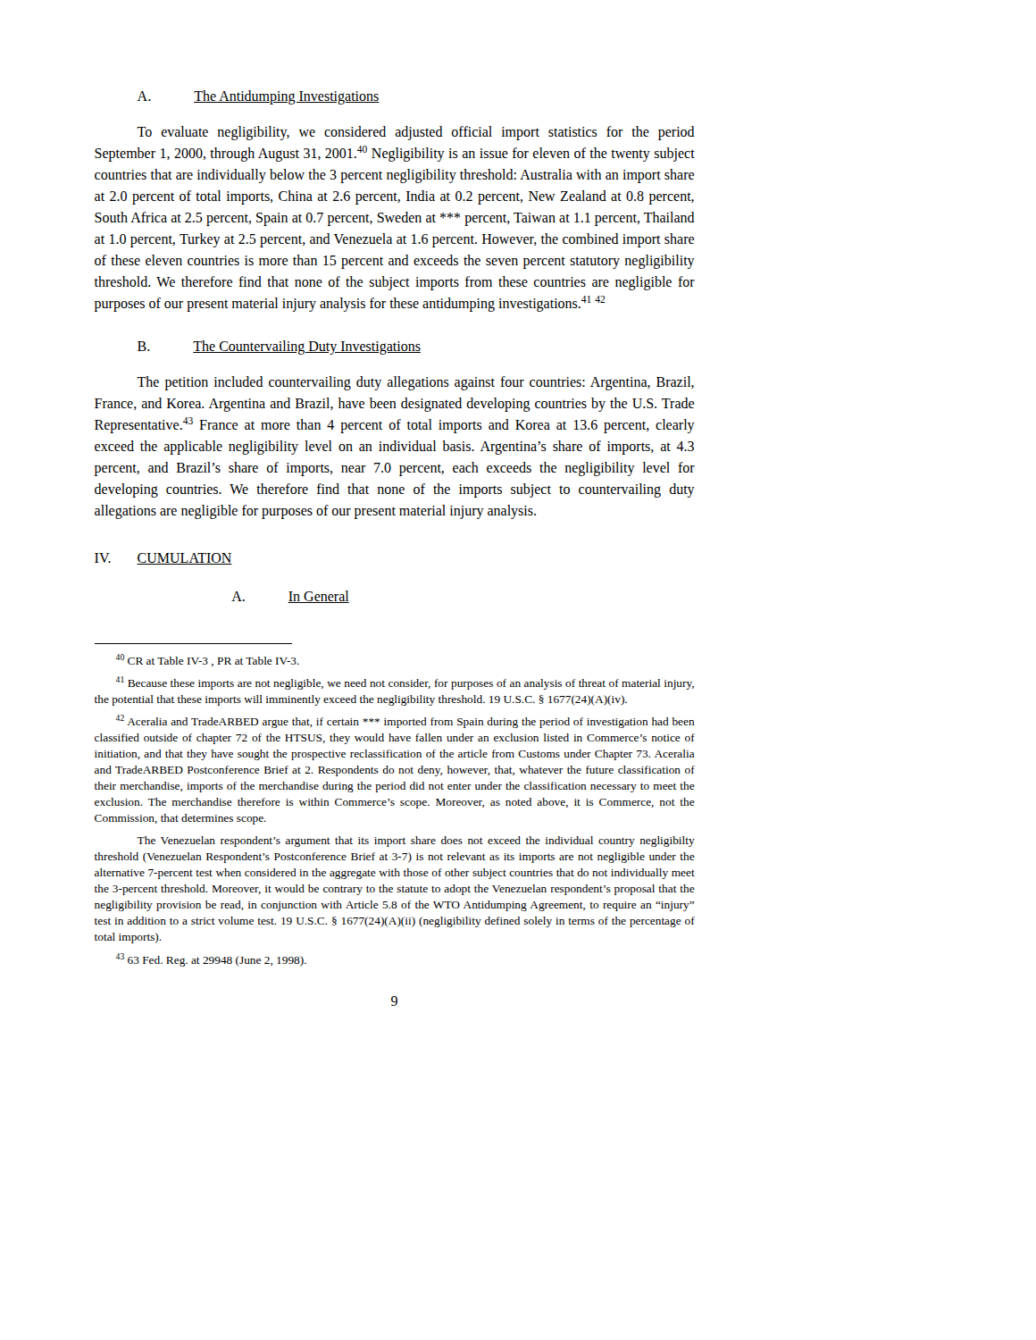A. The Antidumping Investigations
To evaluate negligibility, we considered adjusted official import statistics for the period September 1, 2000, through August 31, 2001.40 Negligibility is an issue for eleven of the twenty subject countries that are individually below the 3 percent negligibility threshold: Australia with an import share at 2.0 percent of total imports, China at 2.6 percent, India at 0.2 percent, New Zealand at 0.8 percent, South Africa at 2.5 percent, Spain at 0.7 percent, Sweden at *** percent, Taiwan at 1.1 percent, Thailand at 1.0 percent, Turkey at 2.5 percent, and Venezuela at 1.6 percent. However, the combined import share of these eleven countries is more than 15 percent and exceeds the seven percent statutory negligibility threshold. We therefore find that none of the subject imports from these countries are negligible for purposes of our present material injury analysis for these antidumping investigations.41 42
B. The Countervailing Duty Investigations
The petition included countervailing duty allegations against four countries: Argentina, Brazil, France, and Korea. Argentina and Brazil, have been designated developing countries by the U.S. Trade Representative.43 France at more than 4 percent of total imports and Korea at 13.6 percent, clearly exceed the applicable negligibility level on an individual basis. Argentina’s share of imports, at 4.3 percent, and Brazil’s share of imports, near 7.0 percent, each exceeds the negligibility level for developing countries. We therefore find that none of the imports subject to countervailing duty allegations are negligible for purposes of our present material injury analysis.
IV. CUMULATION
A. In General
40 CR at Table IV-3 , PR at Table IV-3.
41 Because these imports are not negligible, we need not consider, for purposes of an analysis of threat of material injury, the potential that these imports will imminently exceed the negligibility threshold. 19 U.S.C. § 1677(24)(A)(iv).
42 Aceralia and TradeARBED argue that, if certain *** imported from Spain during the period of investigation had been classified outside of chapter 72 of the HTSUS, they would have fallen under an exclusion listed in Commerce’s notice of initiation, and that they have sought the prospective reclassification of the article from Customs under Chapter 73. Aceralia and TradeARBED Postconference Brief at 2. Respondents do not deny, however, that, whatever the future classification of their merchandise, imports of the merchandise during the period did not enter under the classification necessary to meet the exclusion. The merchandise therefore is within Commerce’s scope. Moreover, as noted above, it is Commerce, not the Commission, that determines scope.
The Venezuelan respondent’s argument that its import share does not exceed the individual country negligibilty threshold (Venezuelan Respondent’s Postconference Brief at 3-7) is not relevant as its imports are not negligible under the alternative 7-percent test when considered in the aggregate with those of other subject countries that do not individually meet the 3-percent threshold. Moreover, it would be contrary to the statute to adopt the Venezuelan respondent’s proposal that the negligibility provision be read, in conjunction with Article 5.8 of the WTO Antidumping Agreement, to require an “injury” test in addition to a strict volume test. 19 U.S.C. § 1677(24)(A)(ii) (negligibility defined solely in terms of the percentage of total imports).
43 63 Fed. Reg. at 29948 (June 2, 1998).
9